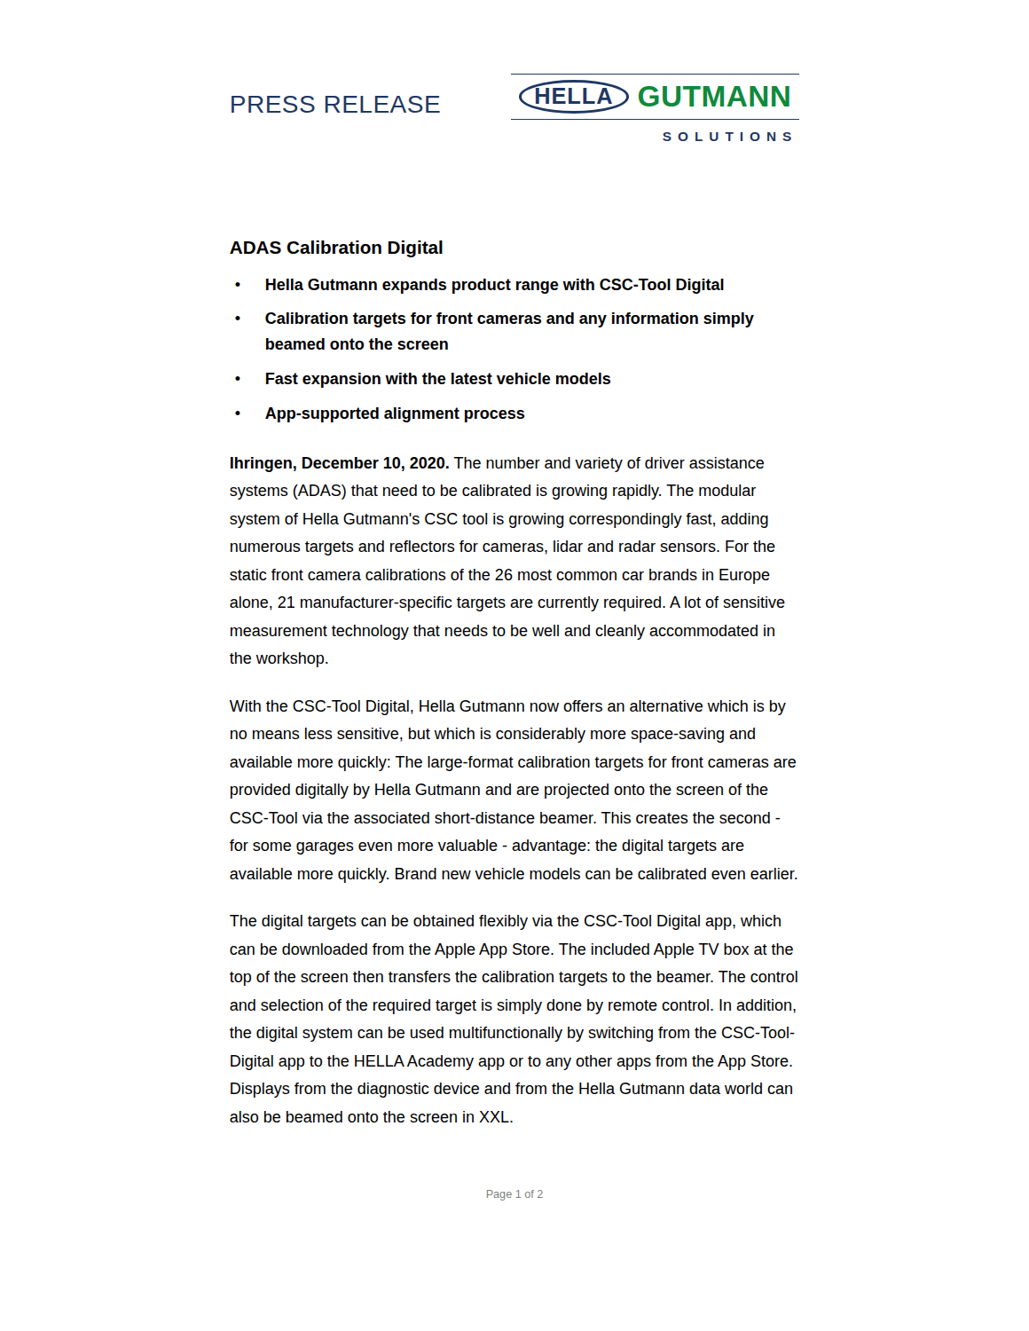PRESS RELEASE
HELLA GUTMANN
SOLUTIONS
ADAS Calibration Digital
Hella Gutmann expands product range with CSC-Tool Digital
Calibration targets for front cameras and any information simply beamed onto the screen
Fast expansion with the latest vehicle models
App-supported alignment process
Ihringen, December 10, 2020. The number and variety of driver assistance systems (ADAS) that need to be calibrated is growing rapidly. The modular system of Hella Gutmann's CSC tool is growing correspondingly fast, adding numerous targets and reflectors for cameras, lidar and radar sensors. For the static front camera calibrations of the 26 most common car brands in Europe alone, 21 manufacturer-specific targets are currently required. A lot of sensitive measurement technology that needs to be well and cleanly accommodated in the workshop.
With the CSC-Tool Digital, Hella Gutmann now offers an alternative which is by no means less sensitive, but which is considerably more space-saving and available more quickly: The large-format calibration targets for front cameras are provided digitally by Hella Gutmann and are projected onto the screen of the CSC-Tool via the associated short-distance beamer. This creates the second - for some garages even more valuable - advantage: the digital targets are available more quickly. Brand new vehicle models can be calibrated even earlier.
The digital targets can be obtained flexibly via the CSC-Tool Digital app, which can be downloaded from the Apple App Store. The included Apple TV box at the top of the screen then transfers the calibration targets to the beamer. The control and selection of the required target is simply done by remote control. In addition, the digital system can be used multifunctionally by switching from the CSC-Tool-Digital app to the HELLA Academy app or to any other apps from the App Store. Displays from the diagnostic device and from the Hella Gutmann data world can also be beamed onto the screen in XXL.
Page 1 of 2